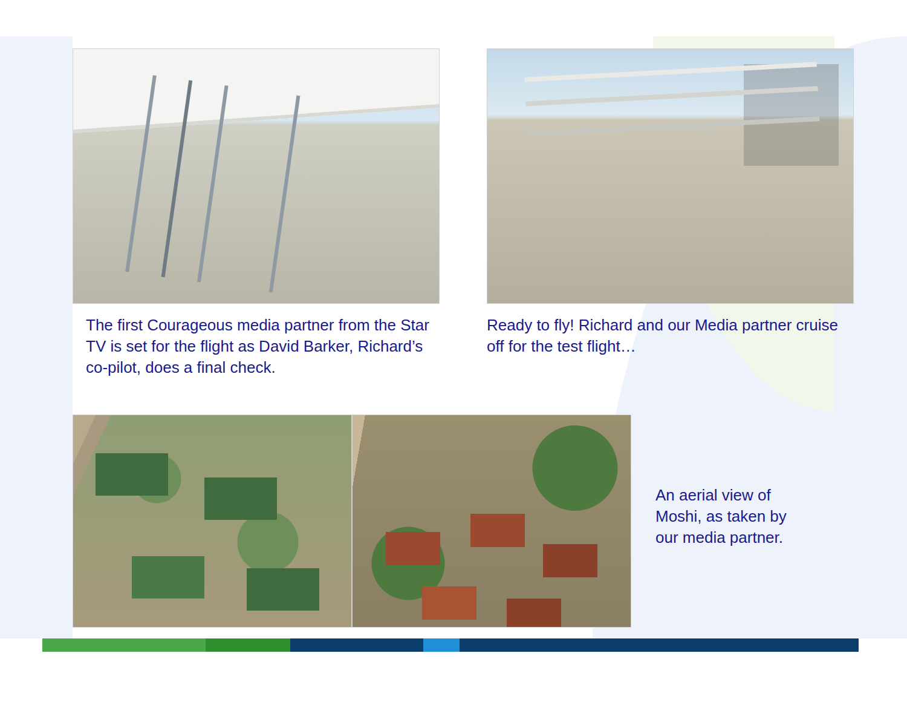The first Courageous media partner from the Star TV is set for the flight as David Barker, Richard’s co-pilot, does a final check.
Ready to fly! Richard and our Media partner cruise off for the test flight…
An aerial view of Moshi, as taken by our media partner.